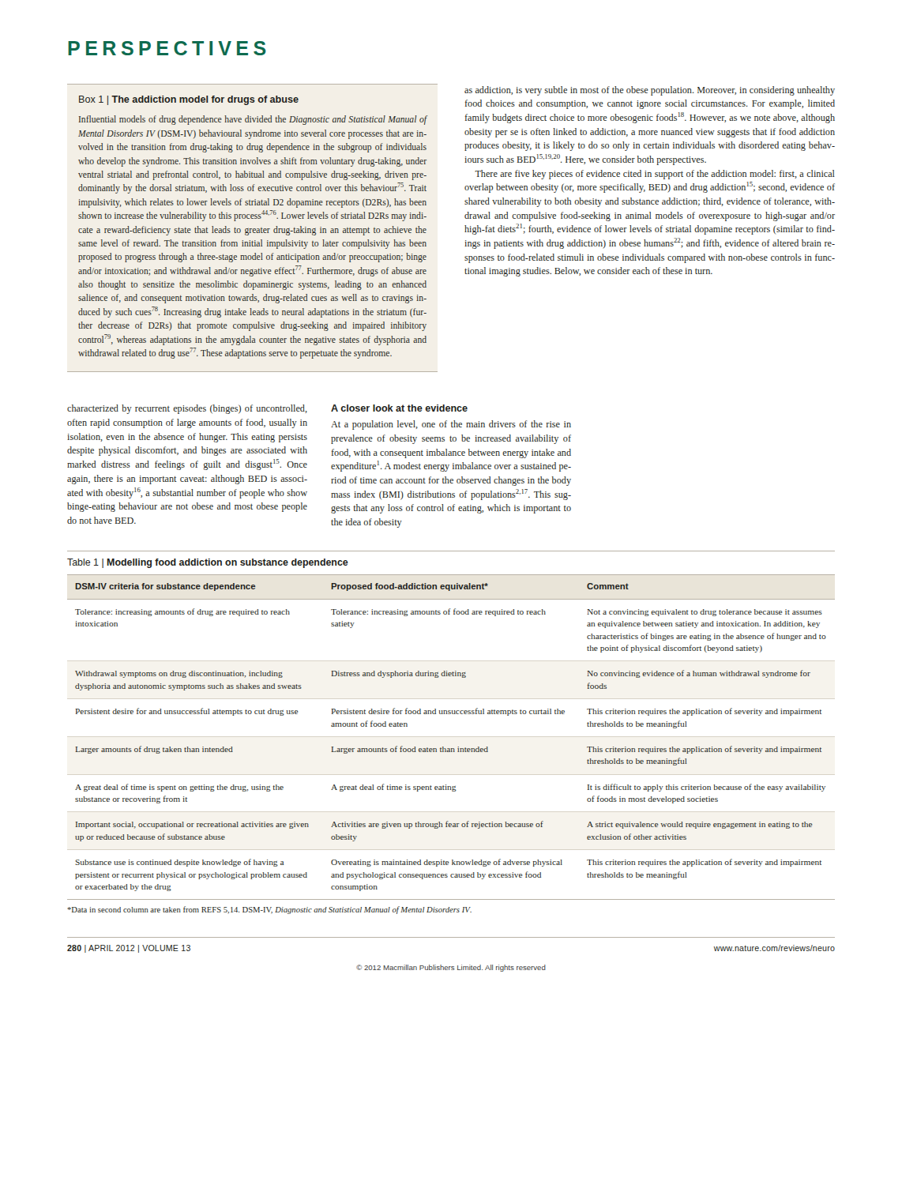Perspectives
Box 1 | The addiction model for drugs of abuse
Influential models of drug dependence have divided the Diagnostic and Statistical Manual of Mental Disorders IV (DSM-IV) behavioural syndrome into several core processes that are involved in the transition from drug-taking to drug dependence in the subgroup of individuals who develop the syndrome. This transition involves a shift from voluntary drug-taking, under ventral striatal and prefrontal control, to habitual and compulsive drug-seeking, driven predominantly by the dorsal striatum, with loss of executive control over this behaviour75. Trait impulsivity, which relates to lower levels of striatal D2 dopamine receptors (D2Rs), has been shown to increase the vulnerability to this process44,76. Lower levels of striatal D2Rs may indicate a reward-deficiency state that leads to greater drug-taking in an attempt to achieve the same level of reward. The transition from initial impulsivity to later compulsivity has been proposed to progress through a three-stage model of anticipation and/or preoccupation; binge and/or intoxication; and withdrawal and/or negative effect77. Furthermore, drugs of abuse are also thought to sensitize the mesolimbic dopaminergic systems, leading to an enhanced salience of, and consequent motivation towards, drug-related cues as well as to cravings induced by such cues78. Increasing drug intake leads to neural adaptations in the striatum (further decrease of D2Rs) that promote compulsive drug-seeking and impaired inhibitory control79, whereas adaptations in the amygdala counter the negative states of dysphoria and withdrawal related to drug use77. These adaptations serve to perpetuate the syndrome.
as addiction, is very subtle in most of the obese population. Moreover, in considering unhealthy food choices and consumption, we cannot ignore social circumstances. For example, limited family budgets direct choice to more obesogenic foods18. However, as we note above, although obesity per se is often linked to addiction, a more nuanced view suggests that if food addiction produces obesity, it is likely to do so only in certain individuals with disordered eating behaviours such as BED15,19,20. Here, we consider both perspectives.
There are five key pieces of evidence cited in support of the addiction model: first, a clinical overlap between obesity (or, more specifically, BED) and drug addiction15; second, evidence of shared vulnerability to both obesity and substance addiction; third, evidence of tolerance, withdrawal and compulsive food-seeking in animal models of overexposure to high-sugar and/or high-fat diets21; fourth, evidence of lower levels of striatal dopamine receptors (similar to findings in patients with drug addiction) in obese humans22; and fifth, evidence of altered brain responses to food-related stimuli in obese individuals compared with non-obese controls in functional imaging studies. Below, we consider each of these in turn.
characterized by recurrent episodes (binges) of uncontrolled, often rapid consumption of large amounts of food, usually in isolation, even in the absence of hunger. This eating persists despite physical discomfort, and binges are associated with marked distress and feelings of guilt and disgust15. Once again, there is an important caveat: although BED is associated with obesity16, a substantial number of people who show binge-eating behaviour are not obese and most obese people do not have BED.
A closer look at the evidence
At a population level, one of the main drivers of the rise in prevalence of obesity seems to be increased availability of food, with a consequent imbalance between energy intake and expenditure1. A modest energy imbalance over a sustained period of time can account for the observed changes in the body mass index (BMI) distributions of populations2,17. This suggests that any loss of control of eating, which is important to the idea of obesity
Table 1 | Modelling food addiction on substance dependence
| DSM-IV criteria for substance dependence | Proposed food-addiction equivalent* | Comment |
| --- | --- | --- |
| Tolerance: increasing amounts of drug are required to reach intoxication | Tolerance: increasing amounts of food are required to reach satiety | Not a convincing equivalent to drug tolerance because it assumes an equivalence between satiety and intoxication. In addition, key characteristics of binges are eating in the absence of hunger and to the point of physical discomfort (beyond satiety) |
| Withdrawal symptoms on drug discontinuation, including dysphoria and autonomic symptoms such as shakes and sweats | Distress and dysphoria during dieting | No convincing evidence of a human withdrawal syndrome for foods |
| Persistent desire for and unsuccessful attempts to cut drug use | Persistent desire for food and unsuccessful attempts to curtail the amount of food eaten | This criterion requires the application of severity and impairment thresholds to be meaningful |
| Larger amounts of drug taken than intended | Larger amounts of food eaten than intended | This criterion requires the application of severity and impairment thresholds to be meaningful |
| A great deal of time is spent on getting the drug, using the substance or recovering from it | A great deal of time is spent eating | It is difficult to apply this criterion because of the easy availability of foods in most developed societies |
| Important social, occupational or recreational activities are given up or reduced because of substance abuse | Activities are given up through fear of rejection because of obesity | A strict equivalence would require engagement in eating to the exclusion of other activities |
| Substance use is continued despite knowledge of having a persistent or recurrent physical or psychological problem caused or exacerbated by the drug | Overeating is maintained despite knowledge of adverse physical and psychological consequences caused by excessive food consumption | This criterion requires the application of severity and impairment thresholds to be meaningful |
*Data in second column are taken from REFS 5,14. DSM-IV, Diagnostic and Statistical Manual of Mental Disorders IV.
280 | APRIL 2012 | VOLUME 13
www.nature.com/reviews/neuro
© 2012 Macmillan Publishers Limited. All rights reserved